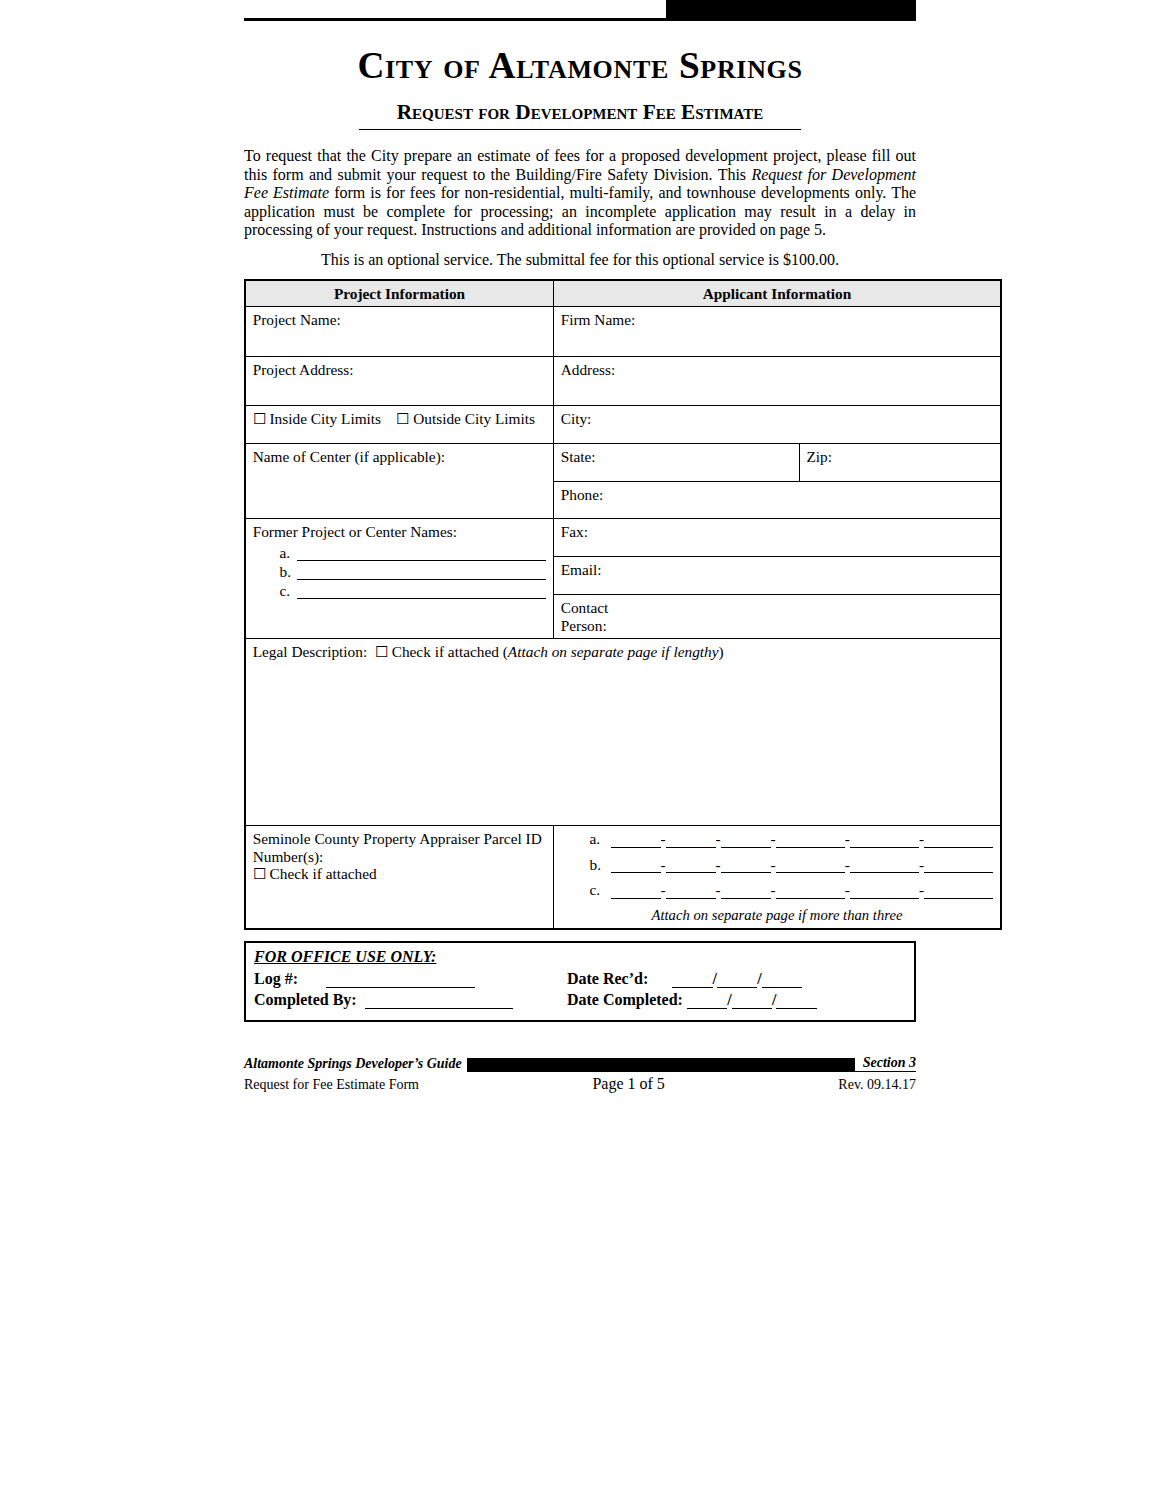City of Altamonte Springs
Request for Development Fee Estimate
To request that the City prepare an estimate of fees for a proposed development project, please fill out this form and submit your request to the Building/Fire Safety Division. This Request for Development Fee Estimate form is for fees for non-residential, multi-family, and townhouse developments only. The application must be complete for processing; an incomplete application may result in a delay in processing of your request. Instructions and additional information are provided on page 5.
This is an optional service. The submittal fee for this optional service is $100.00.
| Project Information | Applicant Information |
| --- | --- |
| Project Name: | Firm Name: |
| Project Address: | Address: |
| ☐ Inside City Limits ☐ Outside City Limits | City: |
| Name of Center (if applicable): | State: | Zip: |
| Phone: |
| Former Project or Center Names: a. b. c. | Fax: |
| Email: |
| Contact Person: |
| Legal Description: ☐ Check if attached ( Attach on separate page if lengthy ) |
| Seminole County Property Appraiser Parcel ID Number(s): ☐ Check if attached | a. - - - - - b. - - - - - c. - - - - - Attach on separate page if more than three |
FOR OFFICE USE ONLY:
Log #:
Date Rec’d: / /
Completed By:
Date Completed: / /
Altamonte Springs Developer’s Guide
Section 3
Request for Fee Estimate Form
Page 1 of 5
Rev. 09.14.17